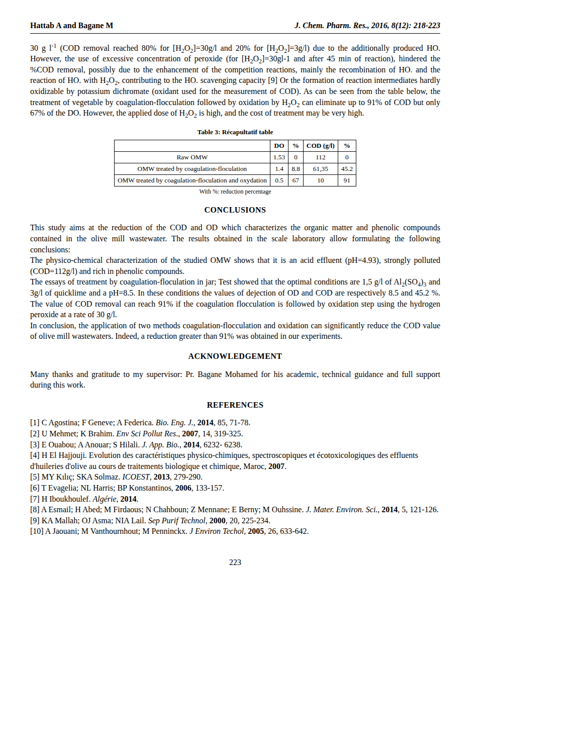Hattab A and Bagane M
J. Chem. Pharm. Res., 2016, 8(12): 218-223
30 g l-1 (COD removal reached 80% for [H2O2]=30g/l and 20% for [H2O2]=3g/l) due to the additionally produced HO. However, the use of excessive concentration of peroxide (for [H2O2]=30gl-1 and after 45 min of reaction), hindered the %COD removal, possibly due to the enhancement of the competition reactions, mainly the recombination of HO. and the reaction of HO. with H2O2, contributing to the HO. scavenging capacity [9] Or the formation of reaction intermediates hardly oxidizable by potassium dichromate (oxidant used for the measurement of COD). As can be seen from the table below, the treatment of vegetable by coagulation-flocculation followed by oxidation by H2O2 can eliminate up to 91% of COD but only 67% of the DO. However, the applied dose of H2O2 is high, and the cost of treatment may be very high.
Table 3: Récapultatif table
| | DO | % | COD (g/l) | % |
| Raw OMW | 1.53 | 0 | 112 | 0 |
| OMW treated by coagulation-floculation | 1.4 | 8.8 | 61,35 | 45.2 |
| OMW treated by coagulation-floculation and oxydation | 0.5 | 67 | 10 | 91 |
With %: reduction percentage
CONCLUSIONS
This study aims at the reduction of the COD and OD which characterizes the organic matter and phenolic compounds contained in the olive mill wastewater. The results obtained in the scale laboratory allow formulating the following conclusions:
The physico-chemical characterization of the studied OMW shows that it is an acid effluent (pH=4.93), strongly polluted (COD=112g/l) and rich in phenolic compounds.
The essays of treatment by coagulation-floculation in jar; Test showed that the optimal conditions are 1,5 g/l of Al2(SO4)3 and 3g/l of quicklime and a pH=8.5. In these conditions the values of dejection of OD and COD are respectively 8.5 and 45.2 %. The value of COD removal can reach 91% if the coagulation flocculation is followed by oxidation step using the hydrogen peroxide at a rate of 30 g/l.
In conclusion, the application of two methods coagulation-flocculation and oxidation can significantly reduce the COD value of olive mill wastewaters. Indeed, a reduction greater than 91% was obtained in our experiments.
ACKNOWLEDGEMENT
Many thanks and gratitude to my supervisor: Pr. Bagane Mohamed for his academic, technical guidance and full support during this work.
REFERENCES
[1] C Agostina; F Geneve; A Federica. Bio. Eng. J., 2014, 85, 71-78.
[2] U Mehmet; K Brahim. Env Sci Pollut Res., 2007, 14, 319-325.
[3] E Ouabou; A Anouar; S Hilali. J. App. Bio., 2014, 6232- 6238.
[4] H El Hajjouji. Evolution des caractéristiques physico-chimiques, spectroscopiques et écotoxicologiques des effluents d'huileries d'olive au cours de traitements biologique et chimique, Maroc, 2007.
[5] MY Kılıç; SKA Solmaz. ICOEST, 2013, 279-290.
[6] T Evagelia; NL Harris; BP Konstantinos, 2006, 133-157.
[7] H Iboukhoulef. Algérie, 2014.
[8] A Esmail; H Abed; M Firdaous; N Chahboun; Z Mennane; E Berny; M Ouhssine. J. Mater. Environ. Sci., 2014, 5, 121-126.
[9] KA Mallah; OJ Asma; NIA Lail. Sep Purif Technol, 2000, 20, 225-234.
[10] A Jaouani; M Vanthournhout; M Penninckx. J Environ Techol, 2005, 26, 633-642.
223